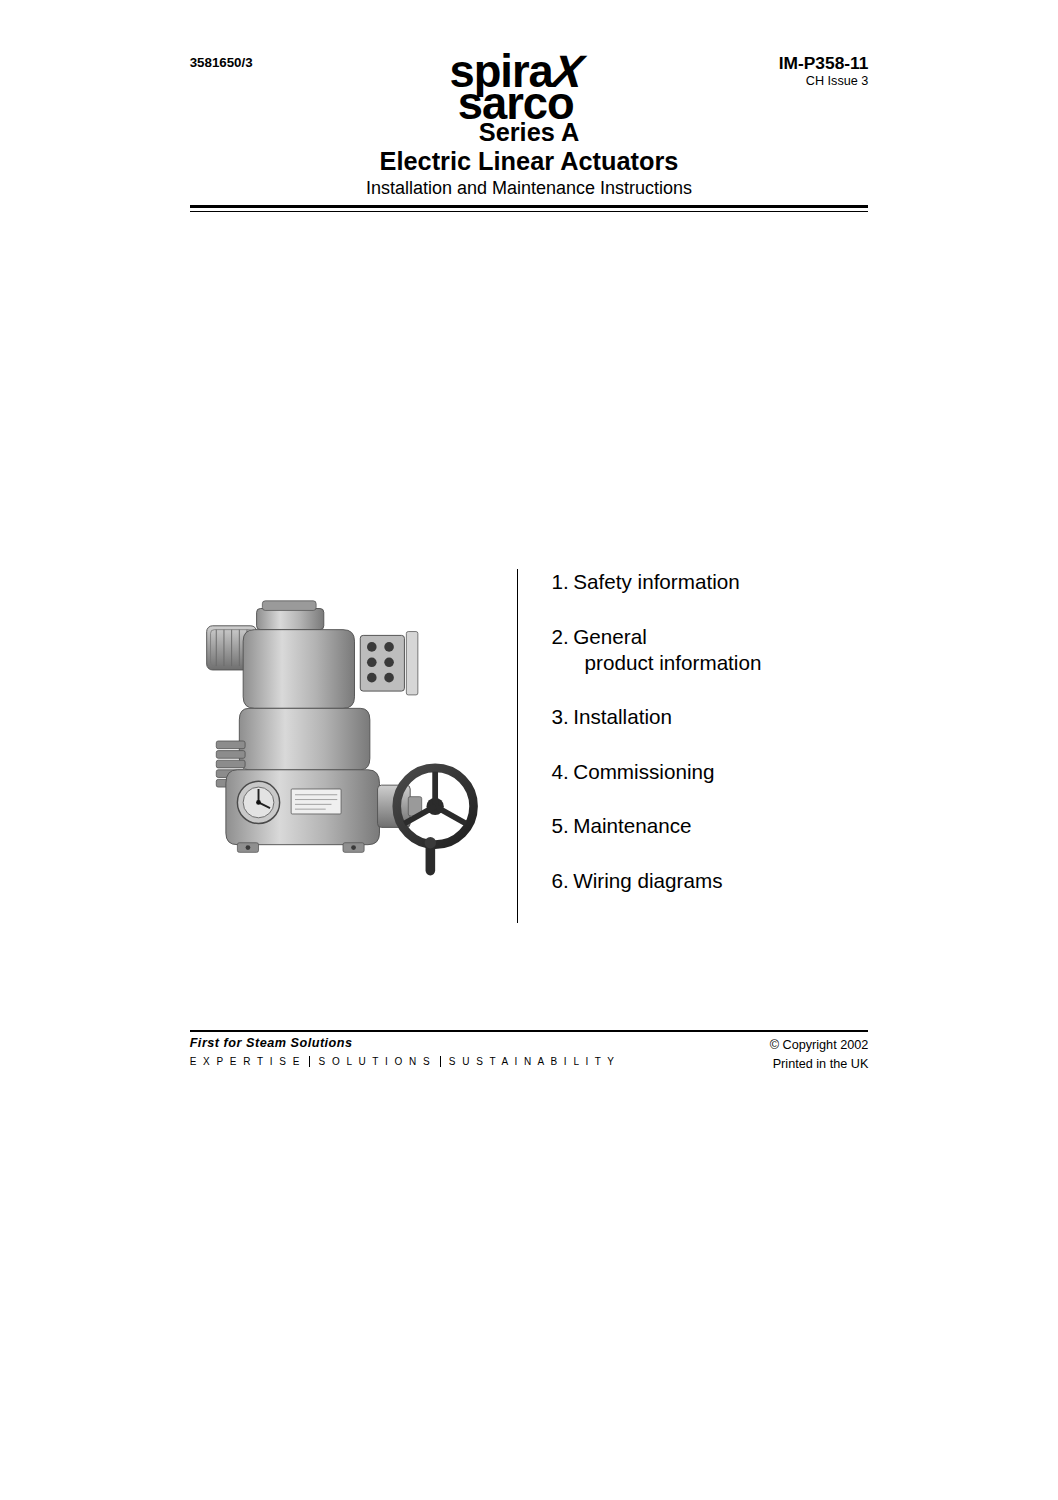3581650/3
spiraX sarco
IM-P358-11 CH Issue 3
Series A
Electric Linear Actuators
Installation and Maintenance Instructions
1. Safety information
2. Generalproduct information
3. Installation
4. Commissioning
5. Maintenance
6. Wiring diagrams
First for Steam Solutions
E X P E R T I S E S O L U T I O N S S U S T A I N A B I L I T Y
© Copyright 2002
Printed in the UK